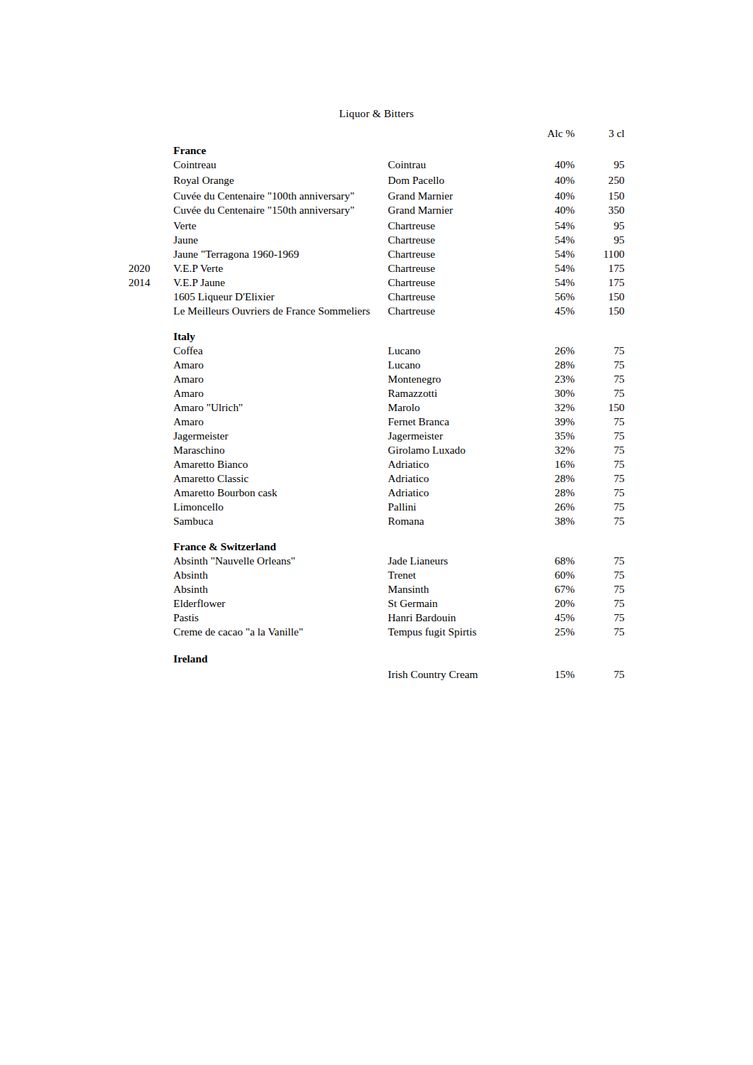Liquor & Bitters
| | | | Alc % | 3 cl |
| | France | | | |
| | Cointreau | Cointrau | 40% | 95 |
| | Royal Orange | Dom Pacello | 40% | 250 |
| | Cuvée du Centenaire "100th anniversary" | Grand Marnier | 40% | 150 |
| | Cuvée du Centenaire "150th anniversary" | Grand Marnier | 40% | 350 |
| | Verte | Chartreuse | 54% | 95 |
| | Jaune | Chartreuse | 54% | 95 |
| | Jaune "Terragona 1960-1969 | Chartreuse | 54% | 1100 |
| 2020 | V.E.P Verte | Chartreuse | 54% | 175 |
| 2014 | V.E.P Jaune | Chartreuse | 54% | 175 |
| | 1605 Liqueur D'Elixier | Chartreuse | 56% | 150 |
| | Le Meilleurs Ouvriers de France Sommeliers | Chartreuse | 45% | 150 |
| | Italy | | | |
| | Coffea | Lucano | 26% | 75 |
| | Amaro | Lucano | 28% | 75 |
| | Amaro | Montenegro | 23% | 75 |
| | Amaro | Ramazzotti | 30% | 75 |
| | Amaro "Ulrich" | Marolo | 32% | 150 |
| | Amaro | Fernet Branca | 39% | 75 |
| | Jagermeister | Jagermeister | 35% | 75 |
| | Maraschino | Girolamo Luxado | 32% | 75 |
| | Amaretto Bianco | Adriatico | 16% | 75 |
| | Amaretto Classic | Adriatico | 28% | 75 |
| | Amaretto Bourbon cask | Adriatico | 28% | 75 |
| | Limoncello | Pallini | 26% | 75 |
| | Sambuca | Romana | 38% | 75 |
| | France & Switzerland | | | |
| | Absinth "Nauvelle Orleans" | Jade Lianeurs | 68% | 75 |
| | Absinth | Trenet | 60% | 75 |
| | Absinth | Mansinth | 67% | 75 |
| | Elderflower | St Germain | 20% | 75 |
| | Pastis | Hanri Bardouin | 45% | 75 |
| | Creme de cacao "a la Vanille" | Tempus fugit Spirtis | 25% | 75 |
| | Ireland | | | |
| | | Irish Country Cream | 15% | 75 |